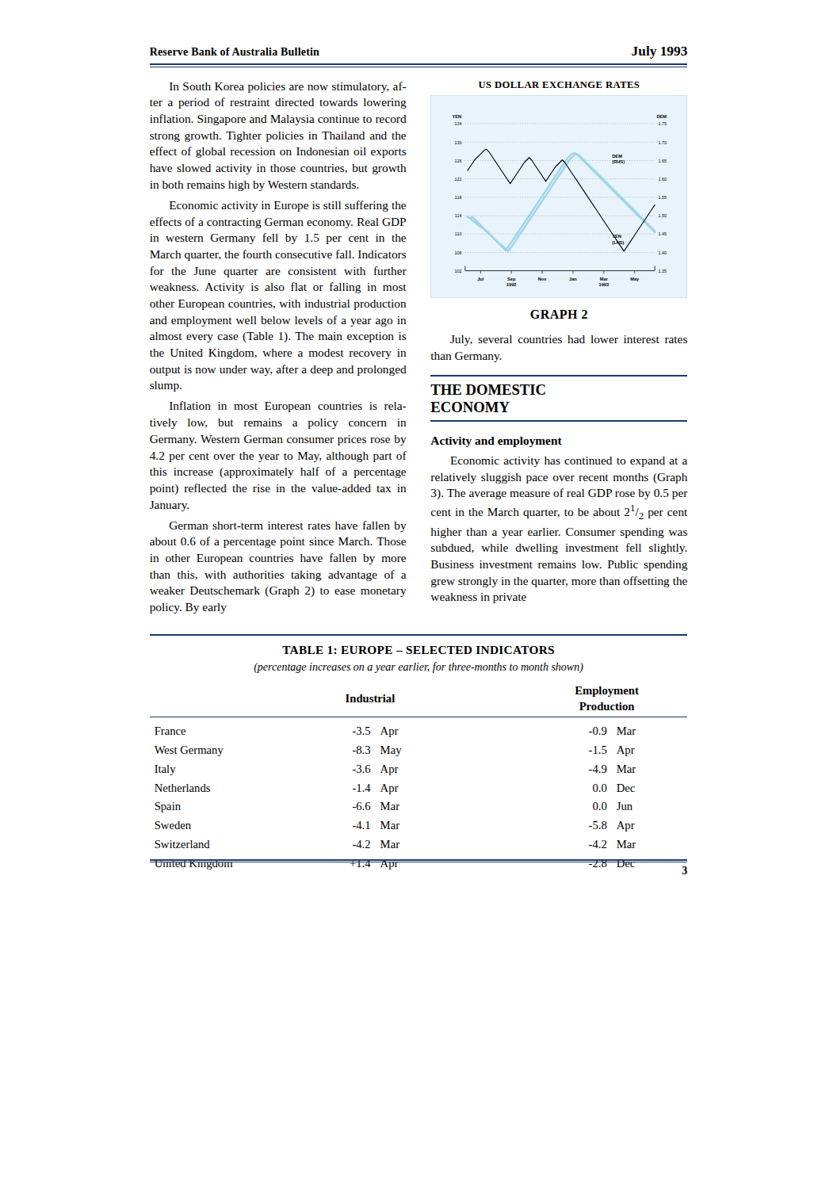Reserve Bank of Australia Bulletin
July 1993
In South Korea policies are now stimulatory, after a period of restraint directed towards lowering inflation. Singapore and Malaysia continue to record strong growth. Tighter policies in Thailand and the effect of global recession on Indonesian oil exports have slowed activity in those countries, but growth in both remains high by Western standards.
Economic activity in Europe is still suffering the effects of a contracting German economy. Real GDP in western Germany fell by 1.5 per cent in the March quarter, the fourth consecutive fall. Indicators for the June quarter are consistent with further weakness. Activity is also flat or falling in most other European countries, with industrial production and employment well below levels of a year ago in almost every case (Table 1). The main exception is the United Kingdom, where a modest recovery in output is now under way, after a deep and prolonged slump.
Inflation in most European countries is relatively low, but remains a policy concern in Germany. Western German consumer prices rose by 4.2 per cent over the year to May, although part of this increase (approximately half of a percentage point) reflected the rise in the value-added tax in January.
German short-term interest rates have fallen by about 0.6 of a percentage point since March. Those in other European countries have fallen by more than this, with authorities taking advantage of a weaker Deutschemark (Graph 2) to ease monetary policy. By early
US DOLLAR EXCHANGE RATES
YEN 134 130 126 122 118 114 110 106 102 DEM 1.75 1.70 1.65 1.60 1.55 1.50 1.45 1.40 1.35 Jul Sep 1992 Nov Jan Mar 1993 May DEM (RHS) YEN (LHS)
GRAPH 2
July, several countries had lower interest rates than Germany.
THE DOMESTIC
ECONOMY
Activity and employment
Economic activity has continued to expand at a relatively sluggish pace over recent months (Graph 3). The average measure of real GDP rose by 0.5 per cent in the March quarter, to be about 21/2 per cent higher than a year earlier. Consumer spending was subdued, while dwelling investment fell slightly. Business investment remains low. Public spending grew strongly in the quarter, more than offsetting the weakness in private
TABLE 1: EUROPE – SELECTED INDICATORS
(percentage increases on a year earlier, for three-months to month shown)
| | Industrial | | Employment Production |
| --- | --- | --- | --- |
| France | -3.5 | Apr | | -0.9 | Mar |
| West Germany | -8.3 | May | | -1.5 | Apr |
| Italy | -3.6 | Apr | | -4.9 | Mar |
| Netherlands | -1.4 | Apr | | 0.0 | Dec |
| Spain | -6.6 | Mar | | 0.0 | Jun |
| Sweden | -4.1 | Mar | | -5.8 | Apr |
| Switzerland | -4.2 | Mar | | -4.2 | Mar |
| United Kingdom | +1.4 | Apr | | -2.8 | Dec |
3